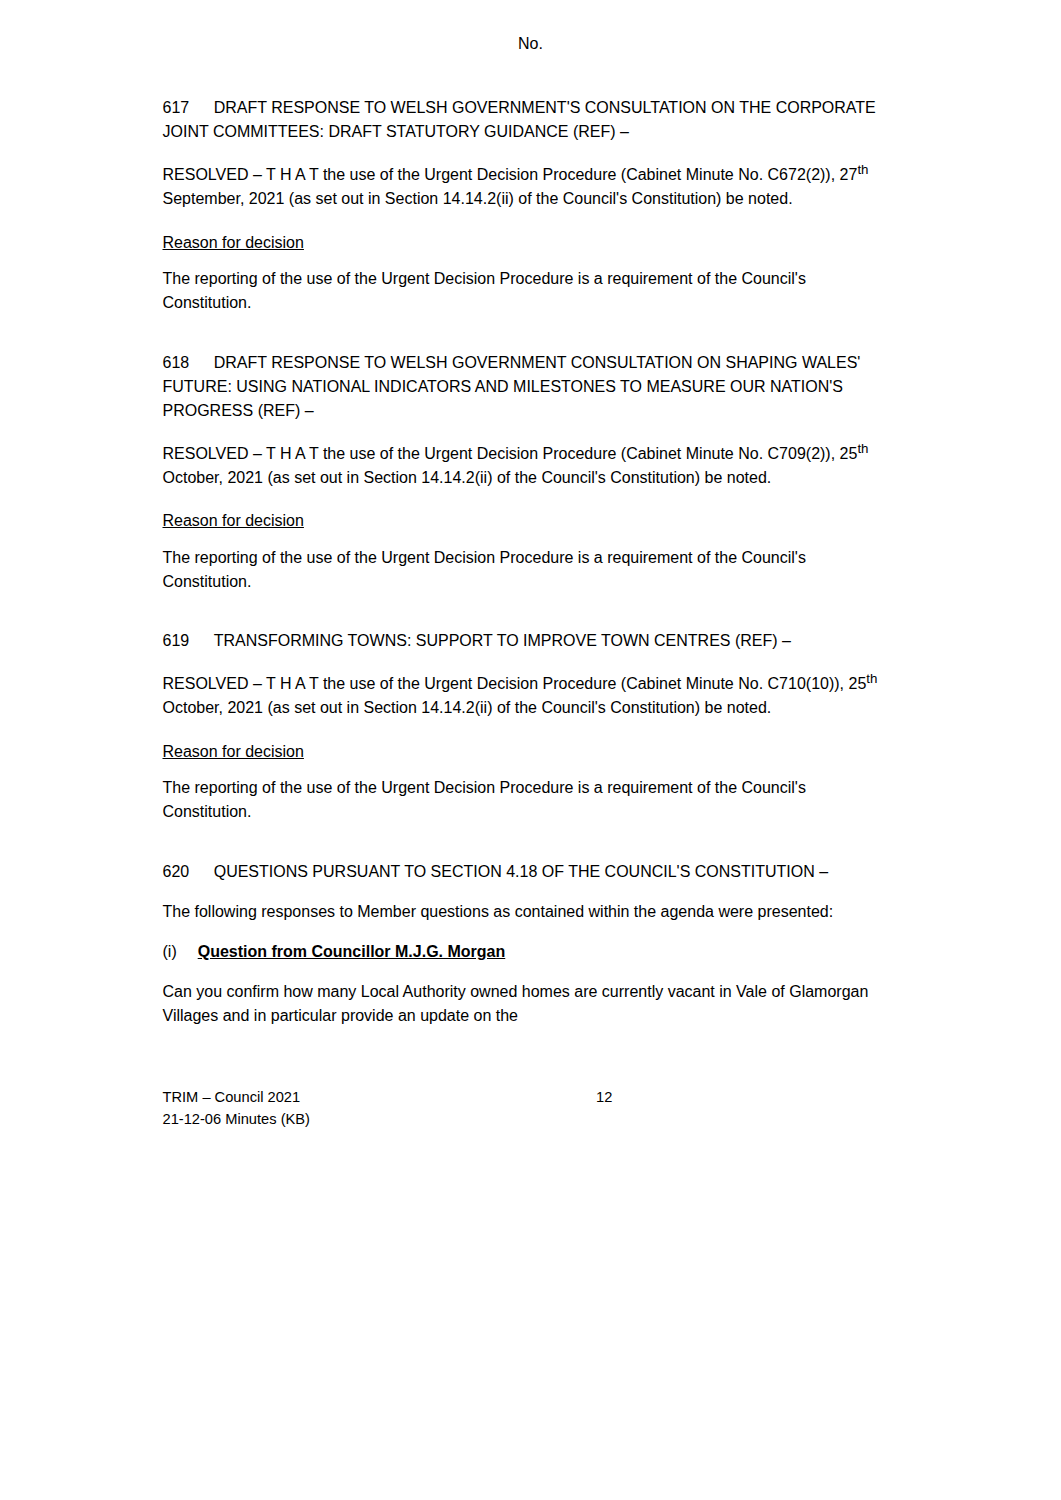No.
617 DRAFT RESPONSE TO WELSH GOVERNMENT'S CONSULTATION ON THE CORPORATE JOINT COMMITTEES: DRAFT STATUTORY GUIDANCE (REF) –
RESOLVED – T H A T the use of the Urgent Decision Procedure (Cabinet Minute No. C672(2)), 27th September, 2021 (as set out in Section 14.14.2(ii) of the Council's Constitution) be noted.
Reason for decision
The reporting of the use of the Urgent Decision Procedure is a requirement of the Council's Constitution.
618 DRAFT RESPONSE TO WELSH GOVERNMENT CONSULTATION ON SHAPING WALES' FUTURE: USING NATIONAL INDICATORS AND MILESTONES TO MEASURE OUR NATION'S PROGRESS (REF) –
RESOLVED – T H A T the use of the Urgent Decision Procedure (Cabinet Minute No. C709(2)), 25th October, 2021 (as set out in Section 14.14.2(ii) of the Council's Constitution) be noted.
Reason for decision
The reporting of the use of the Urgent Decision Procedure is a requirement of the Council's Constitution.
619 TRANSFORMING TOWNS: SUPPORT TO IMPROVE TOWN CENTRES (REF) –
RESOLVED – T H A T the use of the Urgent Decision Procedure (Cabinet Minute No. C710(10)), 25th October, 2021 (as set out in Section 14.14.2(ii) of the Council's Constitution) be noted.
Reason for decision
The reporting of the use of the Urgent Decision Procedure is a requirement of the Council's Constitution.
620 QUESTIONS PURSUANT TO SECTION 4.18 OF THE COUNCIL'S CONSTITUTION –
The following responses to Member questions as contained within the agenda were presented:
(i) Question from Councillor M.J.G. Morgan
Can you confirm how many Local Authority owned homes are currently vacant in Vale of Glamorgan Villages and in particular provide an update on the
TRIM – Council 2021
21-12-06 Minutes (KB)
12